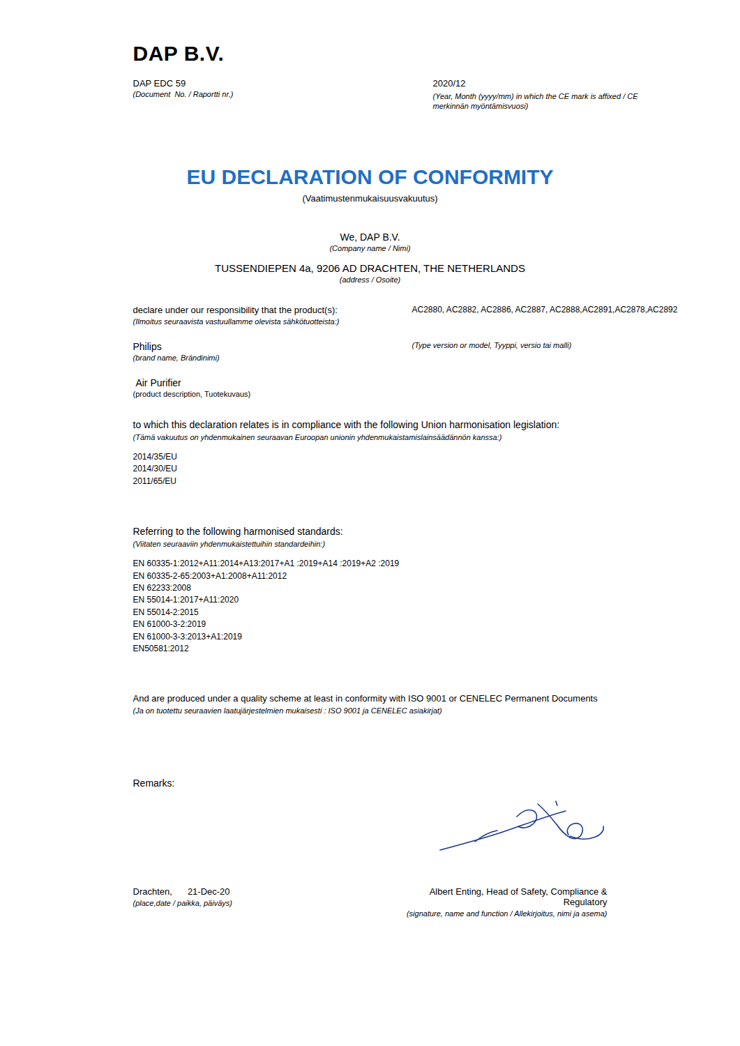DAP B.V.
DAP EDC 59 (Document No. / Raportti nr.)
2020/12 (Year, Month (yyyy/mm) in which the CE mark is affixed / CE merkinnän myöntämisvuosi)
EU DECLARATION OF CONFORMITY
(Vaatimustenmukaisuusvakuutus)
We, DAP B.V.
(Company name / Nimi)
TUSSENDIEPEN 4a, 9206 AD DRACHTEN, THE NETHERLANDS
(address / Osoite)
declare under our responsibility that the product(s): AC2880, AC2882, AC2886, AC2887, AC2888,AC2891,AC2878,AC2892
(Ilmoitus seuraavista vastuullamme olevista sähkötuotteista:)
Philips
(brand name, Brändinimi)
(Type version or model, Tyyppi, versio tai malli)
Air Purifier
(product description, Tuotekuvaus)
to which this declaration relates is in compliance with the following Union harmonisation legislation:
(Tämä vakuutus on yhdenmukainen seuraavan Euroopan unionin yhdenmukaistamislainsäädännön kanssa:)
2014/35/EU
2014/30/EU
2011/65/EU
Referring to the following harmonised standards:
(Viitaten seuraaviin yhdenmukaistettuihin standardeihin:)
EN 60335-1:2012+A11:2014+A13:2017+A1 :2019+A14 :2019+A2 :2019
EN 60335-2-65:2003+A1:2008+A11:2012
EN 62233:2008
EN 55014-1:2017+A11:2020
EN 55014-2:2015
EN 61000-3-2:2019
EN 61000-3-3:2013+A1:2019
EN50581:2012
And are produced under a quality scheme at least in conformity with ISO 9001 or CENELEC Permanent Documents
(Ja on tuotettu seuraavien laatujärjestelmien mukaisesti : ISO 9001 ja CENELEC asiakirjat)
Remarks:
Drachten, 21-Dec-20
(place,date / paikka, päiväys)
Albert Enting, Head of Safety, Compliance & Regulatory
(signature, name and function / Allekirjoitus, nimi ja asema)